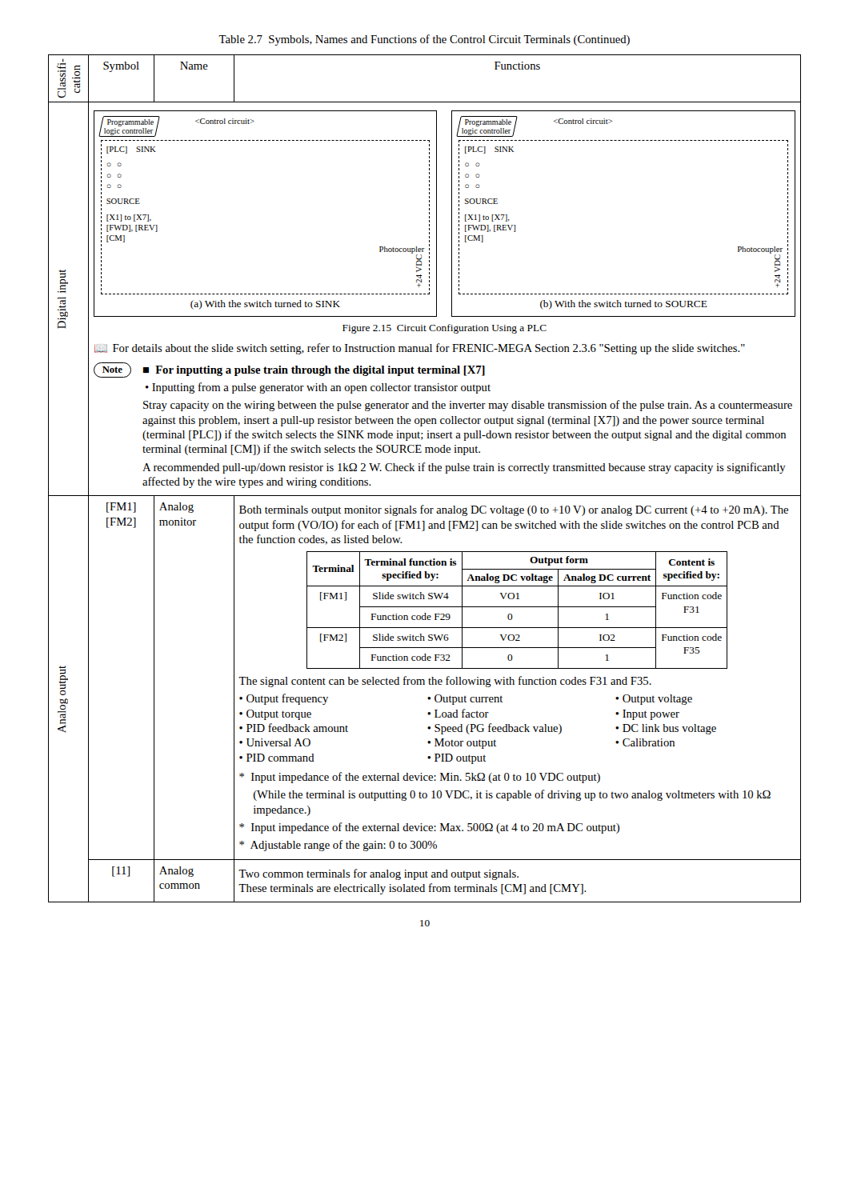Table 2.7 Symbols, Names and Functions of the Control Circuit Terminals (Continued)
| Classifi- cation | Symbol | Name | Functions |
| --- | --- | --- | --- |
| Digital input | Programmable logic controller <Control circuit> [PLC] SINK ○ ○ ○ ○ ○ ○ SOURCE [X1] to [X7], [FWD], [REV] [CM] Photocoupler +24 VDC (a) With the switch turned to SINK Programmable logic controller <Control circuit> [PLC] SINK ○ ○ ○ ○ ○ ○ SOURCE [X1] to [X7], [FWD], [REV] [CM] Photocoupler +24 VDC (b) With the switch turned to SOURCE Figure 2.15 Circuit Configuration Using a PLC 📖 For details about the slide switch setting, refer to Instruction manual for FRENIC-MEGA Section 2.3.6 "Setting up the slide switches." Note ■ For inputting a pulse train through the digital input terminal [X7] • Inputting from a pulse generator with an open collector transistor output Stray capacity on the wiring between the pulse generator and the inverter may disable transmission of the pulse train. As a countermeasure against this problem, insert a pull-up resistor between the open collector output signal (terminal [X7]) and the power source terminal (terminal [PLC]) if the switch selects the SINK mode input; insert a pull-down resistor between the output signal and the digital common terminal (terminal [CM]) if the switch selects the SOURCE mode input. A recommended pull-up/down resistor is 1kΩ 2 W. Check if the pulse train is correctly transmitted because stray capacity is significantly affected by the wire types and wiring conditions. |
| Analog output | [FM1] [FM2] | Analog monitor | Both terminals output monitor signals for analog DC voltage (0 to +10 V) or analog DC current (+4 to +20 mA). The output form (VO/IO) for each of [FM1] and [FM2] can be switched with the slide switches on the control PCB and the function codes, as listed below. / Terminal / Terminal function is specified by: / Output form / Content is specified by: / / --- / --- / --- / --- / / Analog DC voltage / Analog DC current / / [FM1] / Slide switch SW4 / VO1 / IO1 / Function code F31 / / Function code F29 / 0 / 1 / / [FM2] / Slide switch SW6 / VO2 / IO2 / Function code F35 / / Function code F32 / 0 / 1 / The signal content can be selected from the following with function codes F31 and F35. • Output frequency • Output current • Output voltage • Output torque • Load factor • Input power • PID feedback amount • Speed (PG feedback value) • DC link bus voltage • Universal AO • Motor output • Calibration • PID command • PID output * Input impedance of the external device: Min. 5kΩ (at 0 to 10 VDC output) (While the terminal is outputting 0 to 10 VDC, it is capable of driving up to two analog voltmeters with 10 kΩ impedance.) * Input impedance of the external device: Max. 500Ω (at 4 to 20 mA DC output) * Adjustable range of the gain: 0 to 300% |
| [11] | Analog common | Two common terminals for analog input and output signals. These terminals are electrically isolated from terminals [CM] and [CMY]. |
10